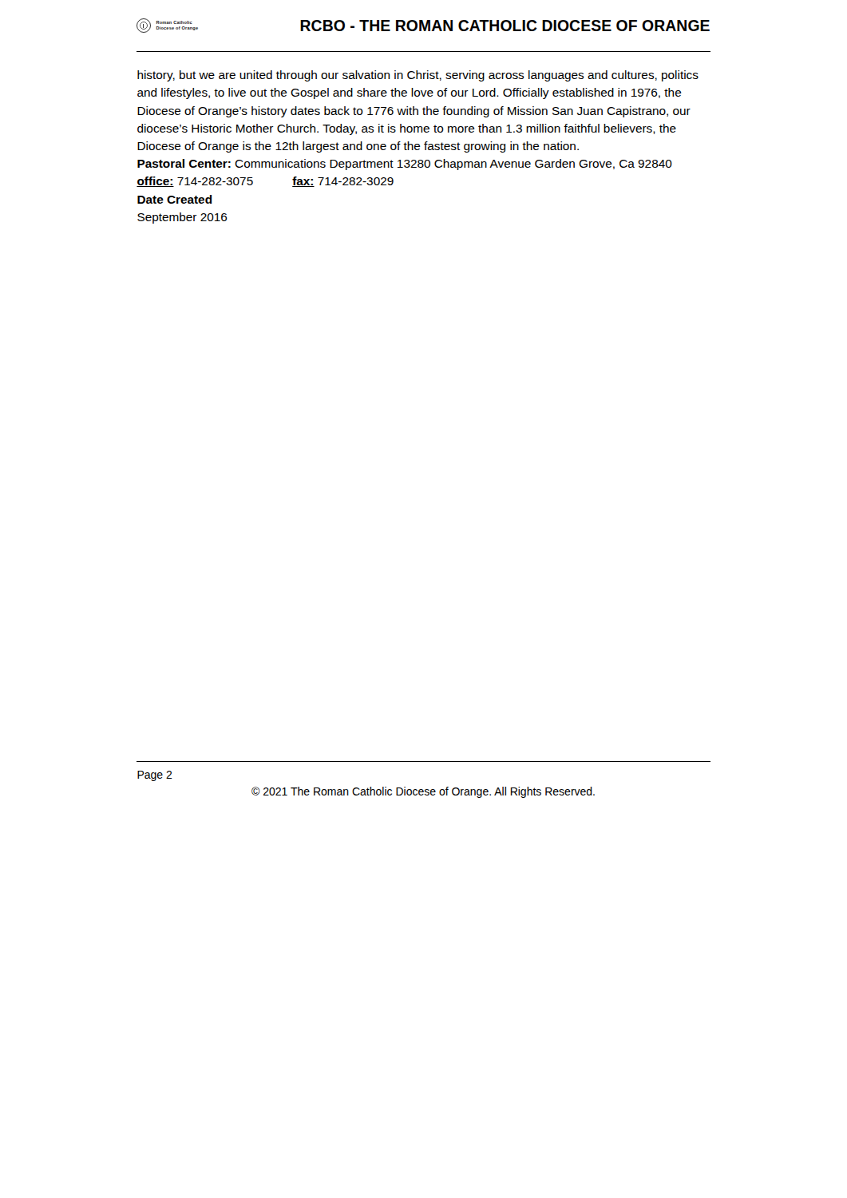Roman Catholic Diocese of Orange
RCBO - THE ROMAN CATHOLIC DIOCESE OF ORANGE
history, but we are united through our salvation in Christ, serving across languages and cultures, politics and lifestyles, to live out the Gospel and share the love of our Lord. Officially established in 1976, the Diocese of Orange’s history dates back to 1776 with the founding of Mission San Juan Capistrano, our diocese’s Historic Mother Church. Today, as it is home to more than 1.3 million faithful believers, the Diocese of Orange is the 12th largest and one of the fastest growing in the nation.
Pastoral Center: Communications Department 13280 Chapman Avenue Garden Grove, Ca 92840
office: 714-282-3075 fax: 714-282-3029
Date Created
September 2016
Page 2
© 2021 The Roman Catholic Diocese of Orange. All Rights Reserved.